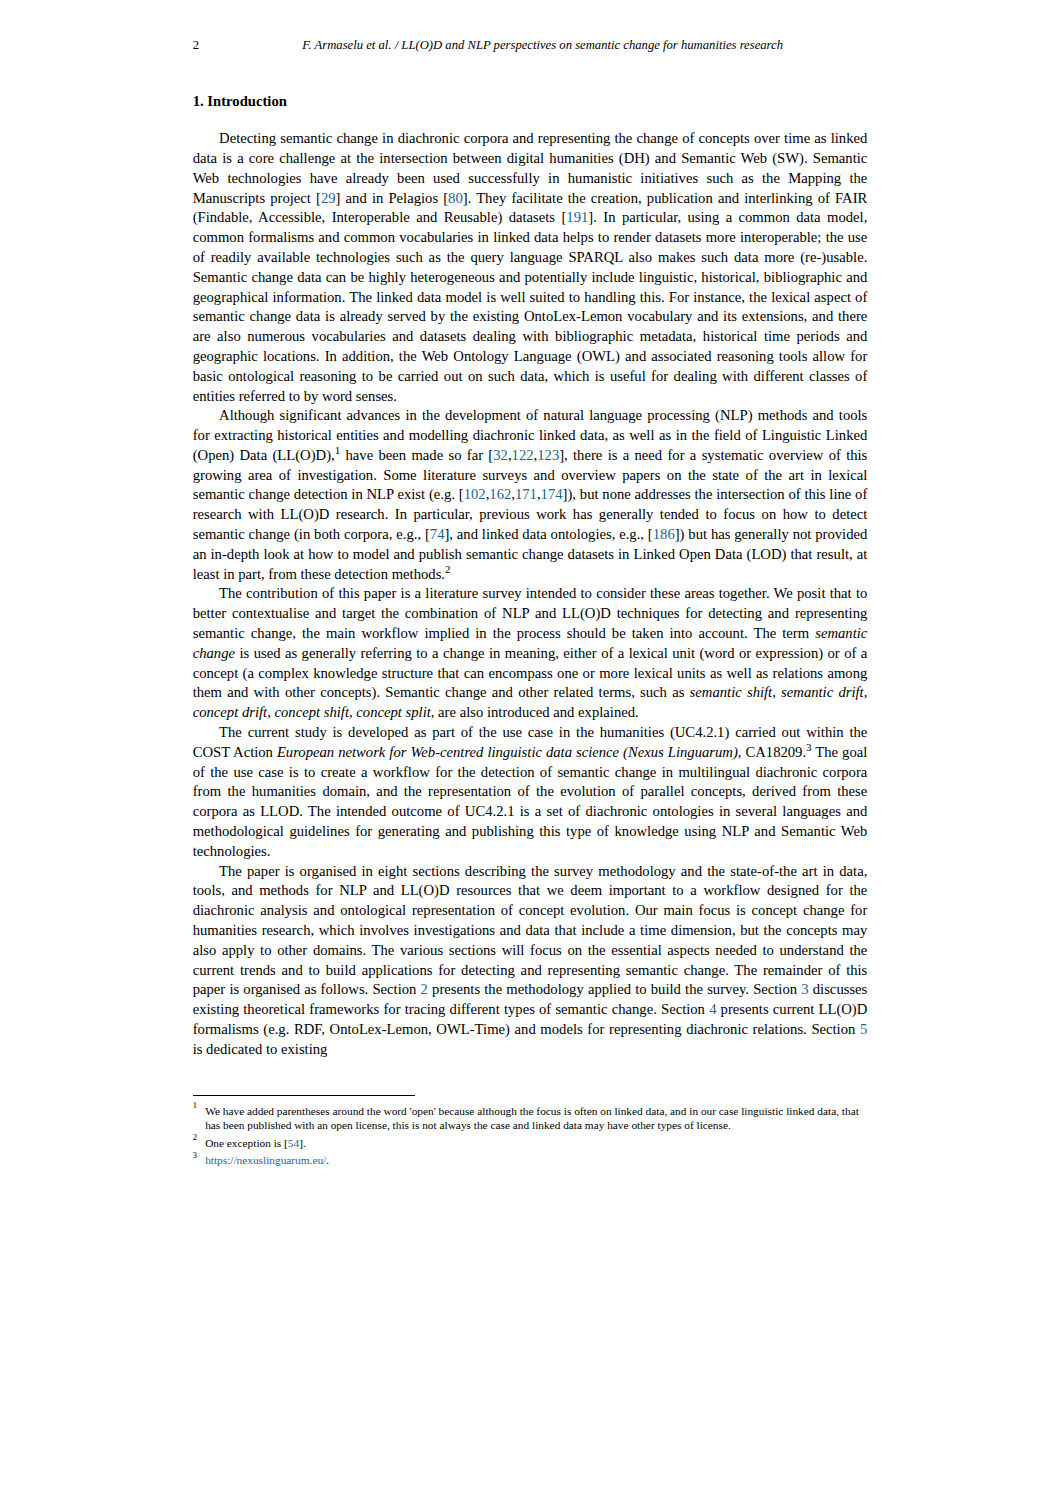2 F. Armaselu et al. / LL(O)D and NLP perspectives on semantic change for humanities research
1. Introduction
Detecting semantic change in diachronic corpora and representing the change of concepts over time as linked data is a core challenge at the intersection between digital humanities (DH) and Semantic Web (SW). Semantic Web technologies have already been used successfully in humanistic initiatives such as the Mapping the Manuscripts project [29] and in Pelagios [80]. They facilitate the creation, publication and interlinking of FAIR (Findable, Accessible, Interoperable and Reusable) datasets [191]. In particular, using a common data model, common formalisms and common vocabularies in linked data helps to render datasets more interoperable; the use of readily available technologies such as the query language SPARQL also makes such data more (re-)usable. Semantic change data can be highly heterogeneous and potentially include linguistic, historical, bibliographic and geographical information. The linked data model is well suited to handling this. For instance, the lexical aspect of semantic change data is already served by the existing OntoLex-Lemon vocabulary and its extensions, and there are also numerous vocabularies and datasets dealing with bibliographic metadata, historical time periods and geographic locations. In addition, the Web Ontology Language (OWL) and associated reasoning tools allow for basic ontological reasoning to be carried out on such data, which is useful for dealing with different classes of entities referred to by word senses.
Although significant advances in the development of natural language processing (NLP) methods and tools for extracting historical entities and modelling diachronic linked data, as well as in the field of Linguistic Linked (Open) Data (LL(O)D),1 have been made so far [32,122,123], there is a need for a systematic overview of this growing area of investigation. Some literature surveys and overview papers on the state of the art in lexical semantic change detection in NLP exist (e.g. [102,162,171,174]), but none addresses the intersection of this line of research with LL(O)D research. In particular, previous work has generally tended to focus on how to detect semantic change (in both corpora, e.g., [74], and linked data ontologies, e.g., [186]) but has generally not provided an in-depth look at how to model and publish semantic change datasets in Linked Open Data (LOD) that result, at least in part, from these detection methods.2
The contribution of this paper is a literature survey intended to consider these areas together. We posit that to better contextualise and target the combination of NLP and LL(O)D techniques for detecting and representing semantic change, the main workflow implied in the process should be taken into account. The term semantic change is used as generally referring to a change in meaning, either of a lexical unit (word or expression) or of a concept (a complex knowledge structure that can encompass one or more lexical units as well as relations among them and with other concepts). Semantic change and other related terms, such as semantic shift, semantic drift, concept drift, concept shift, concept split, are also introduced and explained.
The current study is developed as part of the use case in the humanities (UC4.2.1) carried out within the COST Action European network for Web-centred linguistic data science (Nexus Linguarum), CA18209.3 The goal of the use case is to create a workflow for the detection of semantic change in multilingual diachronic corpora from the humanities domain, and the representation of the evolution of parallel concepts, derived from these corpora as LLOD. The intended outcome of UC4.2.1 is a set of diachronic ontologies in several languages and methodological guidelines for generating and publishing this type of knowledge using NLP and Semantic Web technologies.
The paper is organised in eight sections describing the survey methodology and the state-of-the art in data, tools, and methods for NLP and LL(O)D resources that we deem important to a workflow designed for the diachronic analysis and ontological representation of concept evolution. Our main focus is concept change for humanities research, which involves investigations and data that include a time dimension, but the concepts may also apply to other domains. The various sections will focus on the essential aspects needed to understand the current trends and to build applications for detecting and representing semantic change. The remainder of this paper is organised as follows. Section 2 presents the methodology applied to build the survey. Section 3 discusses existing theoretical frameworks for tracing different types of semantic change. Section 4 presents current LL(O)D formalisms (e.g. RDF, OntoLex-Lemon, OWL-Time) and models for representing diachronic relations. Section 5 is dedicated to existing
1We have added parentheses around the word 'open' because although the focus is often on linked data, and in our case linguistic linked data, that has been published with an open license, this is not always the case and linked data may have other types of license.
2One exception is [54].
3https://nexuslinguarum.eu/.